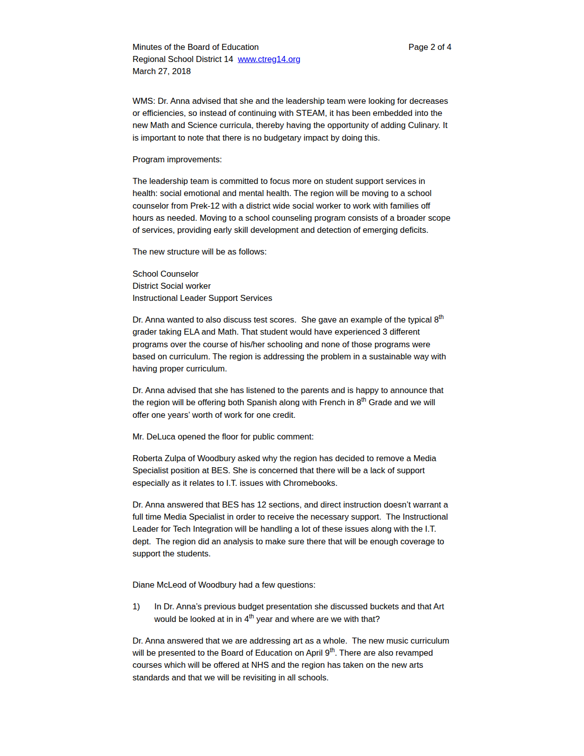Page 2 of 4
Minutes of the Board of Education
Regional School District 14 www.ctreg14.org
March 27, 2018
WMS: Dr. Anna advised that she and the leadership team were looking for decreases or efficiencies, so instead of continuing with STEAM, it has been embedded into the new Math and Science curricula, thereby having the opportunity of adding Culinary. It is important to note that there is no budgetary impact by doing this.
Program improvements:
The leadership team is committed to focus more on student support services in health: social emotional and mental health. The region will be moving to a school counselor from Prek-12 with a district wide social worker to work with families off hours as needed. Moving to a school counseling program consists of a broader scope of services, providing early skill development and detection of emerging deficits.
The new structure will be as follows:
School Counselor
District Social worker
Instructional Leader Support Services
Dr. Anna wanted to also discuss test scores. She gave an example of the typical 8th grader taking ELA and Math. That student would have experienced 3 different programs over the course of his/her schooling and none of those programs were based on curriculum. The region is addressing the problem in a sustainable way with having proper curriculum.
Dr. Anna advised that she has listened to the parents and is happy to announce that the region will be offering both Spanish along with French in 8th Grade and we will offer one years’ worth of work for one credit.
Mr. DeLuca opened the floor for public comment:
Roberta Zulpa of Woodbury asked why the region has decided to remove a Media Specialist position at BES. She is concerned that there will be a lack of support especially as it relates to I.T. issues with Chromebooks.
Dr. Anna answered that BES has 12 sections, and direct instruction doesn’t warrant a full time Media Specialist in order to receive the necessary support. The Instructional Leader for Tech Integration will be handling a lot of these issues along with the I.T. dept. The region did an analysis to make sure there that will be enough coverage to support the students.
Diane McLeod of Woodbury had a few questions:
1) In Dr. Anna’s previous budget presentation she discussed buckets and that Art would be looked at in in 4th year and where are we with that?
Dr. Anna answered that we are addressing art as a whole. The new music curriculum will be presented to the Board of Education on April 9th. There are also revamped courses which will be offered at NHS and the region has taken on the new arts standards and that we will be revisiting in all schools.